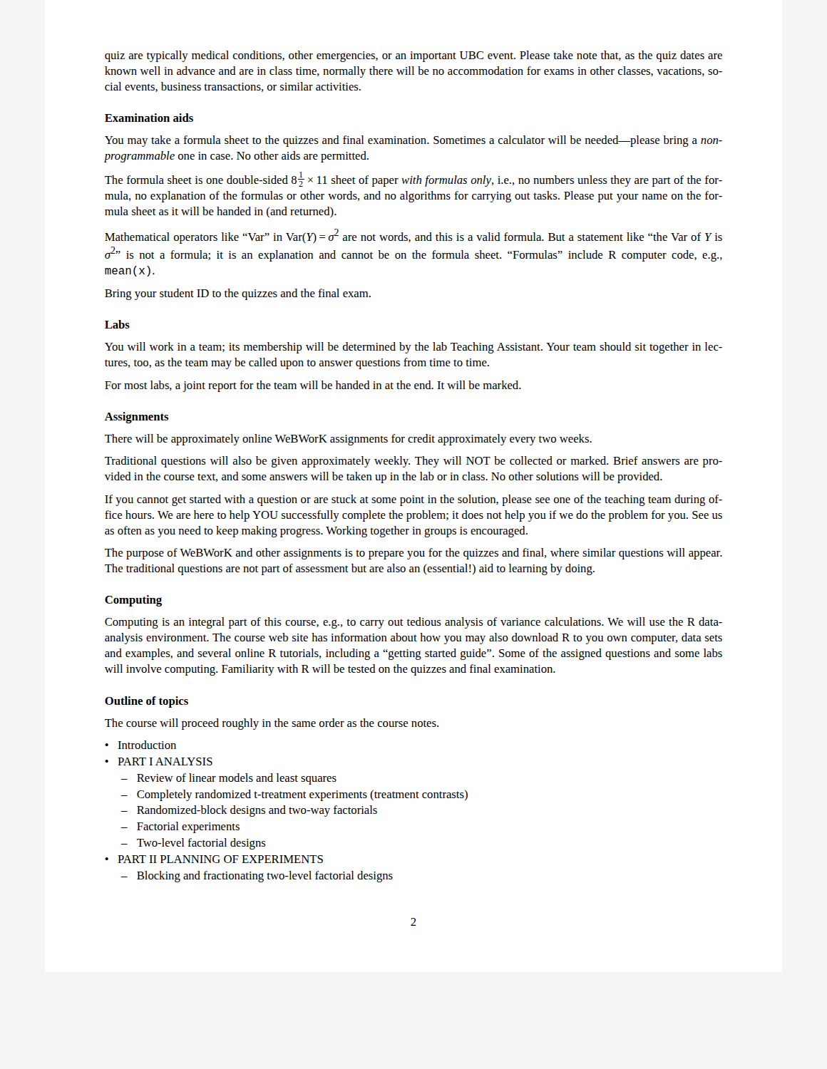quiz are typically medical conditions, other emergencies, or an important UBC event. Please take note that, as the quiz dates are known well in advance and are in class time, normally there will be no accommodation for exams in other classes, vacations, social events, business transactions, or similar activities.
Examination aids
You may take a formula sheet to the quizzes and final examination. Sometimes a calculator will be needed—please bring a non-programmable one in case. No other aids are permitted.
The formula sheet is one double-sided 812 × 11 sheet of paper with formulas only, i.e., no numbers unless they are part of the formula, no explanation of the formulas or other words, and no algorithms for carrying out tasks. Please put your name on the formula sheet as it will be handed in (and returned).
Mathematical operators like “Var” in Var(Y) = σ2 are not words, and this is a valid formula. But a statement like “the Var of Y is σ2” is not a formula; it is an explanation and cannot be on the formula sheet. “Formulas” include R computer code, e.g., mean(x).
Bring your student ID to the quizzes and the final exam.
Labs
You will work in a team; its membership will be determined by the lab Teaching Assistant. Your team should sit together in lectures, too, as the team may be called upon to answer questions from time to time.
For most labs, a joint report for the team will be handed in at the end. It will be marked.
Assignments
There will be approximately online WeBWorK assignments for credit approximately every two weeks.
Traditional questions will also be given approximately weekly. They will NOT be collected or marked. Brief answers are provided in the course text, and some answers will be taken up in the lab or in class. No other solutions will be provided.
If you cannot get started with a question or are stuck at some point in the solution, please see one of the teaching team during office hours. We are here to help YOU successfully complete the problem; it does not help you if we do the problem for you. See us as often as you need to keep making progress. Working together in groups is encouraged.
The purpose of WeBWorK and other assignments is to prepare you for the quizzes and final, where similar questions will appear. The traditional questions are not part of assessment but are also an (essential!) aid to learning by doing.
Computing
Computing is an integral part of this course, e.g., to carry out tedious analysis of variance calculations. We will use the R data-analysis environment. The course web site has information about how you may also download R to you own computer, data sets and examples, and several online R tutorials, including a “getting started guide”. Some of the assigned questions and some labs will involve computing. Familiarity with R will be tested on the quizzes and final examination.
Outline of topics
The course will proceed roughly in the same order as the course notes.
Introduction
PART I ANALYSIS
Review of linear models and least squares
Completely randomized t-treatment experiments (treatment contrasts)
Randomized-block designs and two-way factorials
Factorial experiments
Two-level factorial designs
PART II PLANNING OF EXPERIMENTS
Blocking and fractionating two-level factorial designs
2